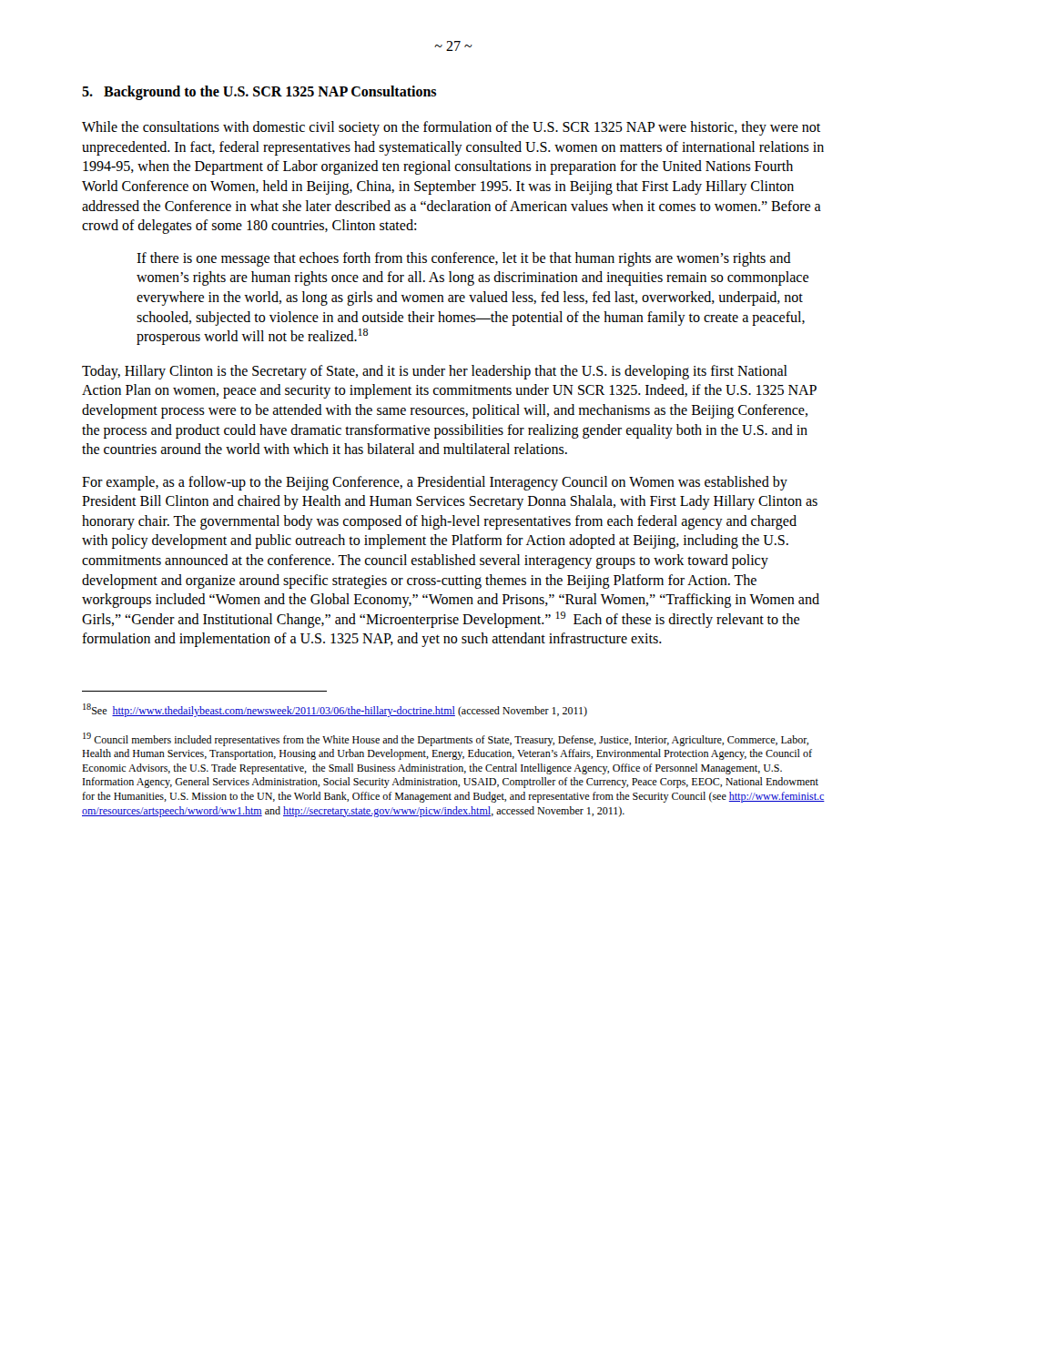~ 27 ~
5. Background to the U.S. SCR 1325 NAP Consultations
While the consultations with domestic civil society on the formulation of the U.S. SCR 1325 NAP were historic, they were not unprecedented. In fact, federal representatives had systematically consulted U.S. women on matters of international relations in 1994-95, when the Department of Labor organized ten regional consultations in preparation for the United Nations Fourth World Conference on Women, held in Beijing, China, in September 1995. It was in Beijing that First Lady Hillary Clinton addressed the Conference in what she later described as a “declaration of American values when it comes to women.” Before a crowd of delegates of some 180 countries, Clinton stated:
If there is one message that echoes forth from this conference, let it be that human rights are women’s rights and women’s rights are human rights once and for all. As long as discrimination and inequities remain so commonplace everywhere in the world, as long as girls and women are valued less, fed less, fed last, overworked, underpaid, not schooled, subjected to violence in and outside their homes—the potential of the human family to create a peaceful, prosperous world will not be realized.18
Today, Hillary Clinton is the Secretary of State, and it is under her leadership that the U.S. is developing its first National Action Plan on women, peace and security to implement its commitments under UN SCR 1325. Indeed, if the U.S. 1325 NAP development process were to be attended with the same resources, political will, and mechanisms as the Beijing Conference, the process and product could have dramatic transformative possibilities for realizing gender equality both in the U.S. and in the countries around the world with which it has bilateral and multilateral relations.
For example, as a follow-up to the Beijing Conference, a Presidential Interagency Council on Women was established by President Bill Clinton and chaired by Health and Human Services Secretary Donna Shalala, with First Lady Hillary Clinton as honorary chair. The governmental body was composed of high-level representatives from each federal agency and charged with policy development and public outreach to implement the Platform for Action adopted at Beijing, including the U.S. commitments announced at the conference. The council established several interagency groups to work toward policy development and organize around specific strategies or cross-cutting themes in the Beijing Platform for Action. The workgroups included “Women and the Global Economy,” “Women and Prisons,” “Rural Women,” “Trafficking in Women and Girls,” “Gender and Institutional Change,” and “Microenterprise Development.” 19 Each of these is directly relevant to the formulation and implementation of a U.S. 1325 NAP, and yet no such attendant infrastructure exits.
18 See http://www.thedailybeast.com/newsweek/2011/03/06/the-hillary-doctrine.html (accessed November 1, 2011)
19 Council members included representatives from the White House and the Departments of State, Treasury, Defense, Justice, Interior, Agriculture, Commerce, Labor, Health and Human Services, Transportation, Housing and Urban Development, Energy, Education, Veteran’s Affairs, Environmental Protection Agency, the Council of Economic Advisors, the U.S. Trade Representative, the Small Business Administration, the Central Intelligence Agency, Office of Personnel Management, U.S. Information Agency, General Services Administration, Social Security Administration, USAID, Comptroller of the Currency, Peace Corps, EEOC, National Endowment for the Humanities, U.S. Mission to the UN, the World Bank, Office of Management and Budget, and representative from the Security Council (see http://www.feminist.com/resources/artspeech/wword/ww1.htm and http://secretary.state.gov/www/picw/index.html, accessed November 1, 2011).